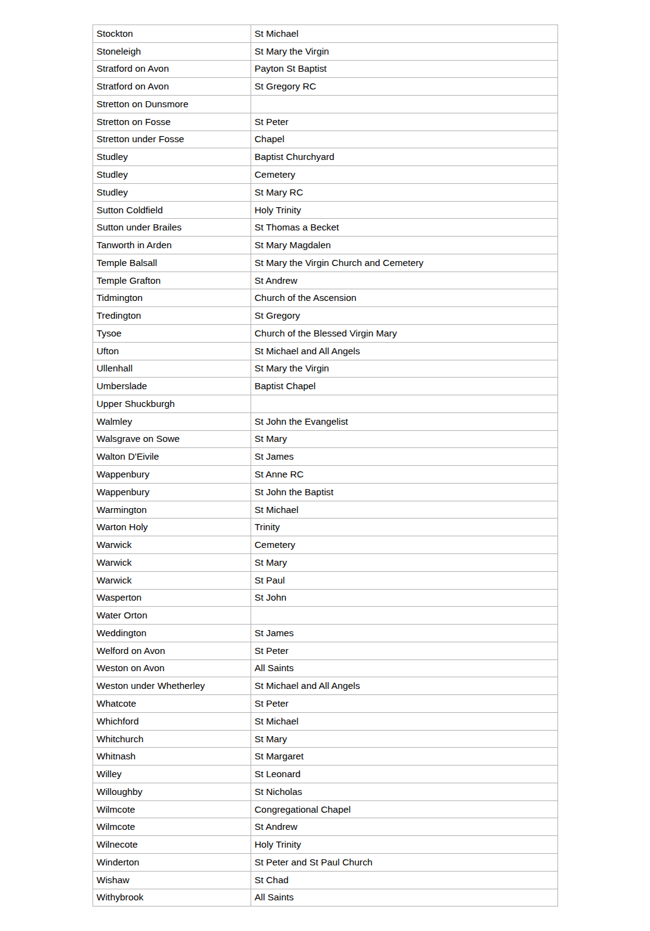| Stockton | St Michael |
| Stoneleigh | St Mary the Virgin |
| Stratford on Avon | Payton St Baptist |
| Stratford on Avon | St Gregory RC |
| Stretton on Dunsmore | |
| Stretton on Fosse | St Peter |
| Stretton under Fosse | Chapel |
| Studley | Baptist Churchyard |
| Studley | Cemetery |
| Studley | St Mary RC |
| Sutton Coldfield | Holy Trinity |
| Sutton under Brailes | St Thomas a Becket |
| Tanworth in Arden | St Mary Magdalen |
| Temple Balsall | St Mary the Virgin Church and Cemetery |
| Temple Grafton | St Andrew |
| Tidmington | Church of the Ascension |
| Tredington | St Gregory |
| Tysoe | Church of the Blessed Virgin Mary |
| Ufton | St Michael and All Angels |
| Ullenhall | St Mary the Virgin |
| Umberslade | Baptist Chapel |
| Upper Shuckburgh | |
| Walmley | St John the Evangelist |
| Walsgrave on Sowe | St Mary |
| Walton D'Eivile | St James |
| Wappenbury | St Anne RC |
| Wappenbury | St John the Baptist |
| Warmington | St Michael |
| Warton Holy | Trinity |
| Warwick | Cemetery |
| Warwick | St Mary |
| Warwick | St Paul |
| Wasperton | St John |
| Water Orton | |
| Weddington | St James |
| Welford on Avon | St Peter |
| Weston on Avon | All Saints |
| Weston under Whetherley | St Michael and All Angels |
| Whatcote | St Peter |
| Whichford | St Michael |
| Whitchurch | St Mary |
| Whitnash | St Margaret |
| Willey | St Leonard |
| Willoughby | St Nicholas |
| Wilmcote | Congregational Chapel |
| Wilmcote | St Andrew |
| Wilnecote | Holy Trinity |
| Winderton | St Peter and St Paul Church |
| Wishaw | St Chad |
| Withybrook | All Saints |